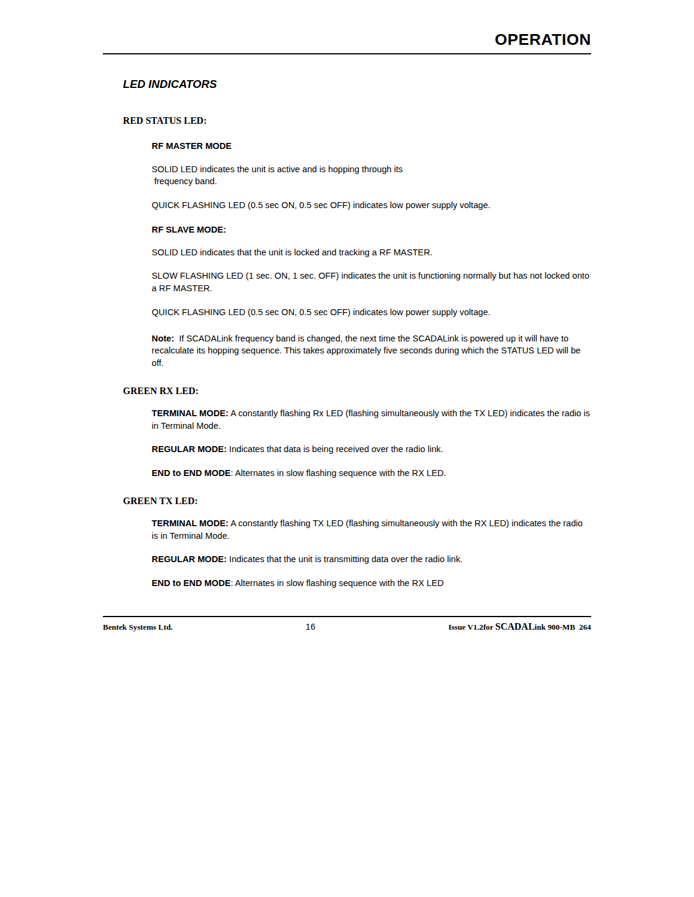OPERATION
LED INDICATORS
RED STATUS LED:
RF MASTER MODE
SOLID LED indicates the unit is active and is hopping through its
frequency band.
QUICK FLASHING LED (0.5 sec ON, 0.5 sec OFF) indicates low power supply voltage.
RF SLAVE MODE:
SOLID LED indicates that the unit is locked and tracking a RF MASTER.
SLOW FLASHING LED (1 sec. ON, 1 sec. OFF) indicates the unit is functioning normally but has not locked onto a RF MASTER.
QUICK FLASHING LED (0.5 sec ON, 0.5 sec OFF) indicates low power supply voltage.
Note: If SCADALink frequency band is changed, the next time the SCADALink is powered up it will have to recalculate its hopping sequence. This takes approximately five seconds during which the STATUS LED will be off.
GREEN RX LED:
TERMINAL MODE: A constantly flashing Rx LED (flashing simultaneously with the TX LED) indicates the radio is in Terminal Mode.
REGULAR MODE: Indicates that data is being received over the radio link.
END to END MODE: Alternates in slow flashing sequence with the RX LED.
GREEN TX LED:
TERMINAL MODE: A constantly flashing TX LED (flashing simultaneously with the RX LED) indicates the radio is in Terminal Mode.
REGULAR MODE: Indicates that the unit is transmitting data over the radio link.
END to END MODE: Alternates in slow flashing sequence with the RX LED
Bentek Systems Ltd.
16
Issue V1.2for SCADAL ink 900-MB 264